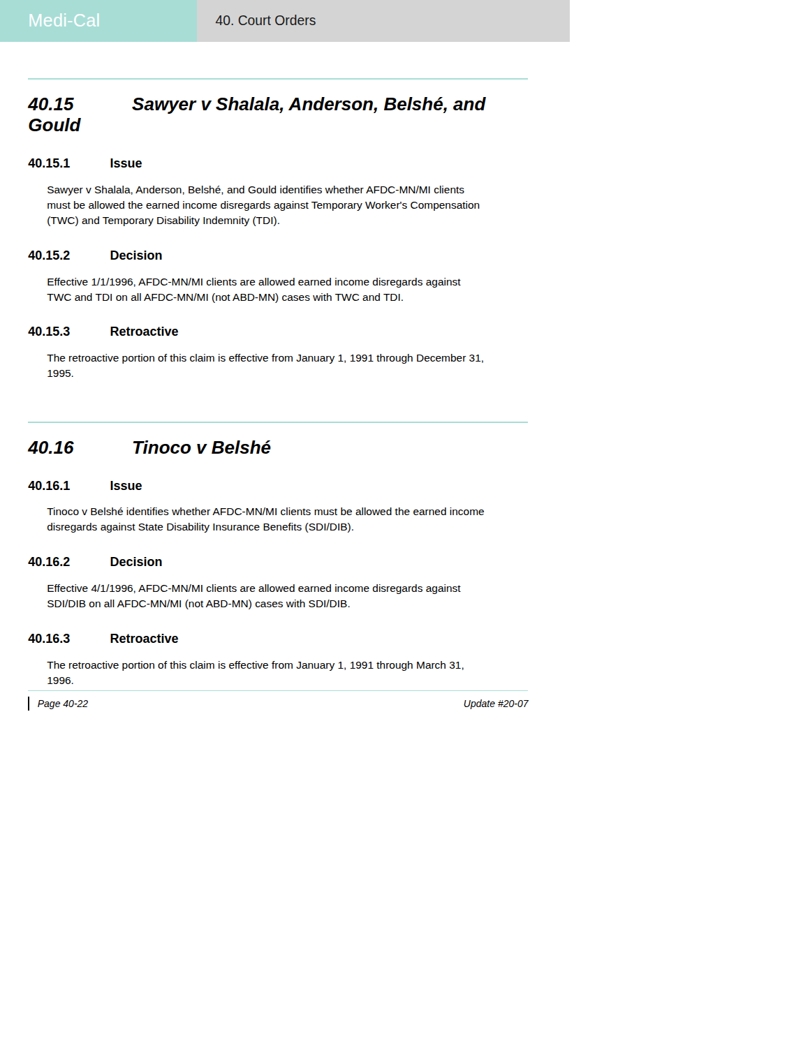Medi-Cal
40. Court Orders
40.15 Sawyer v Shalala, Anderson, Belshé, and Gould
40.15.1 Issue
Sawyer v Shalala, Anderson, Belshé, and Gould identifies whether AFDC-MN/MI clients must be allowed the earned income disregards against Temporary Worker's Compensation (TWC) and Temporary Disability Indemnity (TDI).
40.15.2 Decision
Effective 1/1/1996, AFDC-MN/MI clients are allowed earned income disregards against TWC and TDI on all AFDC-MN/MI (not ABD-MN) cases with TWC and TDI.
40.15.3 Retroactive
The retroactive portion of this claim is effective from January 1, 1991 through December 31, 1995.
40.16 Tinoco v Belshé
40.16.1 Issue
Tinoco v Belshé identifies whether AFDC-MN/MI clients must be allowed the earned income disregards against State Disability Insurance Benefits (SDI/DIB).
40.16.2 Decision
Effective 4/1/1996, AFDC-MN/MI clients are allowed earned income disregards against SDI/DIB on all AFDC-MN/MI (not ABD-MN) cases with SDI/DIB.
40.16.3 Retroactive
The retroactive portion of this claim is effective from January 1, 1991 through March 31, 1996.
Page 40-22
Update #20-07